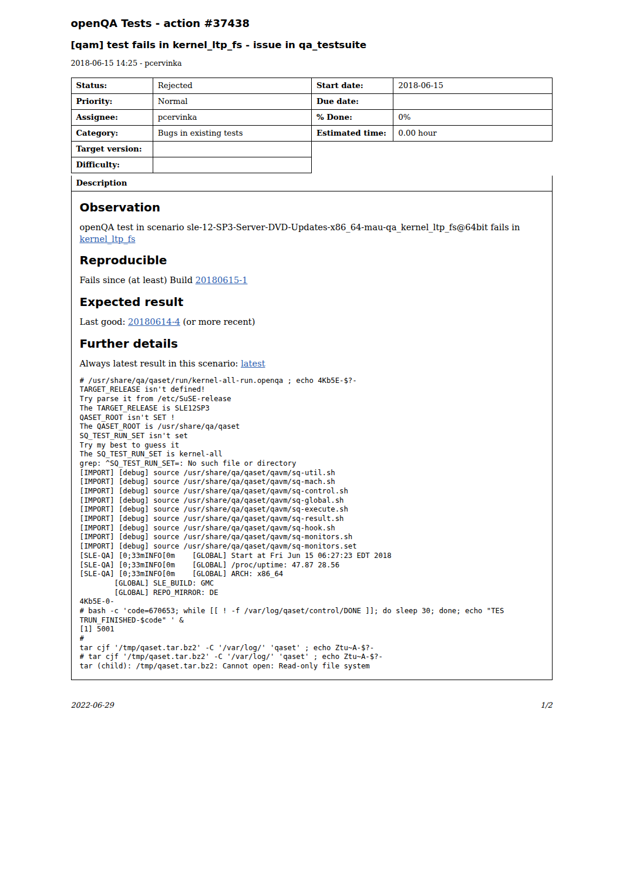openQA Tests - action #37438
[qam] test fails in kernel_ltp_fs - issue in qa_testsuite
2018-06-15 14:25 - pcervinka
| Status: | Rejected | Start date: | 2018-06-15 |
| Priority: | Normal | Due date: | |
| Assignee: | pcervinka | % Done: | 0% |
| Category: | Bugs in existing tests | Estimated time: | 0.00 hour |
| Target version: | | | |
| Difficulty: | | | |
Description
Observation
openQA test in scenario sle-12-SP3-Server-DVD-Updates-x86_64-mau-qa_kernel_ltp_fs@64bit fails in
kernel_ltp_fs
Reproducible
Fails since (at least) Build 20180615-1
Expected result
Last good: 20180614-4 (or more recent)
Further details
Always latest result in this scenario: latest
# /usr/share/qa/qaset/run/kernel-all-run.openqa ; echo 4Kb5E-$?-
TARGET_RELEASE isn't defined!
Try parse it from /etc/SuSE-release
The TARGET_RELEASE is SLE12SP3
QASET_ROOT isn't SET !
The QASET_ROOT is /usr/share/qa/qaset
SQ_TEST_RUN_SET isn't set
Try my best to guess it
The SQ_TEST_RUN_SET is kernel-all
grep: ^SQ_TEST_RUN_SET=: No such file or directory
[IMPORT] [debug] source /usr/share/qa/qaset/qavm/sq-util.sh
[IMPORT] [debug] source /usr/share/qa/qaset/qavm/sq-mach.sh
[IMPORT] [debug] source /usr/share/qa/qaset/qavm/sq-control.sh
[IMPORT] [debug] source /usr/share/qa/qaset/qavm/sq-global.sh
[IMPORT] [debug] source /usr/share/qa/qaset/qavm/sq-execute.sh
[IMPORT] [debug] source /usr/share/qa/qaset/qavm/sq-result.sh
[IMPORT] [debug] source /usr/share/qa/qaset/qavm/sq-hook.sh
[IMPORT] [debug] source /usr/share/qa/qaset/qavm/sq-monitors.sh
[IMPORT] [debug] source /usr/share/qa/qaset/qavm/sq-monitors.set
[SLE-QA] [0;33mINFO[0m    [GLOBAL] Start at Fri Jun 15 06:27:23 EDT 2018
[SLE-QA] [0;33mINFO[0m    [GLOBAL] /proc/uptime: 47.87 28.56
[SLE-QA] [0;33mINFO[0m    [GLOBAL] ARCH: x86_64
        [GLOBAL] SLE_BUILD: GMC
        [GLOBAL] REPO_MIRROR: DE
4Kb5E-0-
# bash -c 'code=670653; while [[ ! -f /var/log/qaset/control/DONE ]]; do sleep 30; done; echo "TES
TRUN_FINISHED-$code" ' &
[1] 5001
#
tar cjf '/tmp/qaset.tar.bz2' -C '/var/log/' 'qaset' ; echo Ztu~A-$?-
# tar cjf '/tmp/qaset.tar.bz2' -C '/var/log/' 'qaset' ; echo Ztu~A-$?-
tar (child): /tmp/qaset.tar.bz2: Cannot open: Read-only file system
2022-06-29 1/2